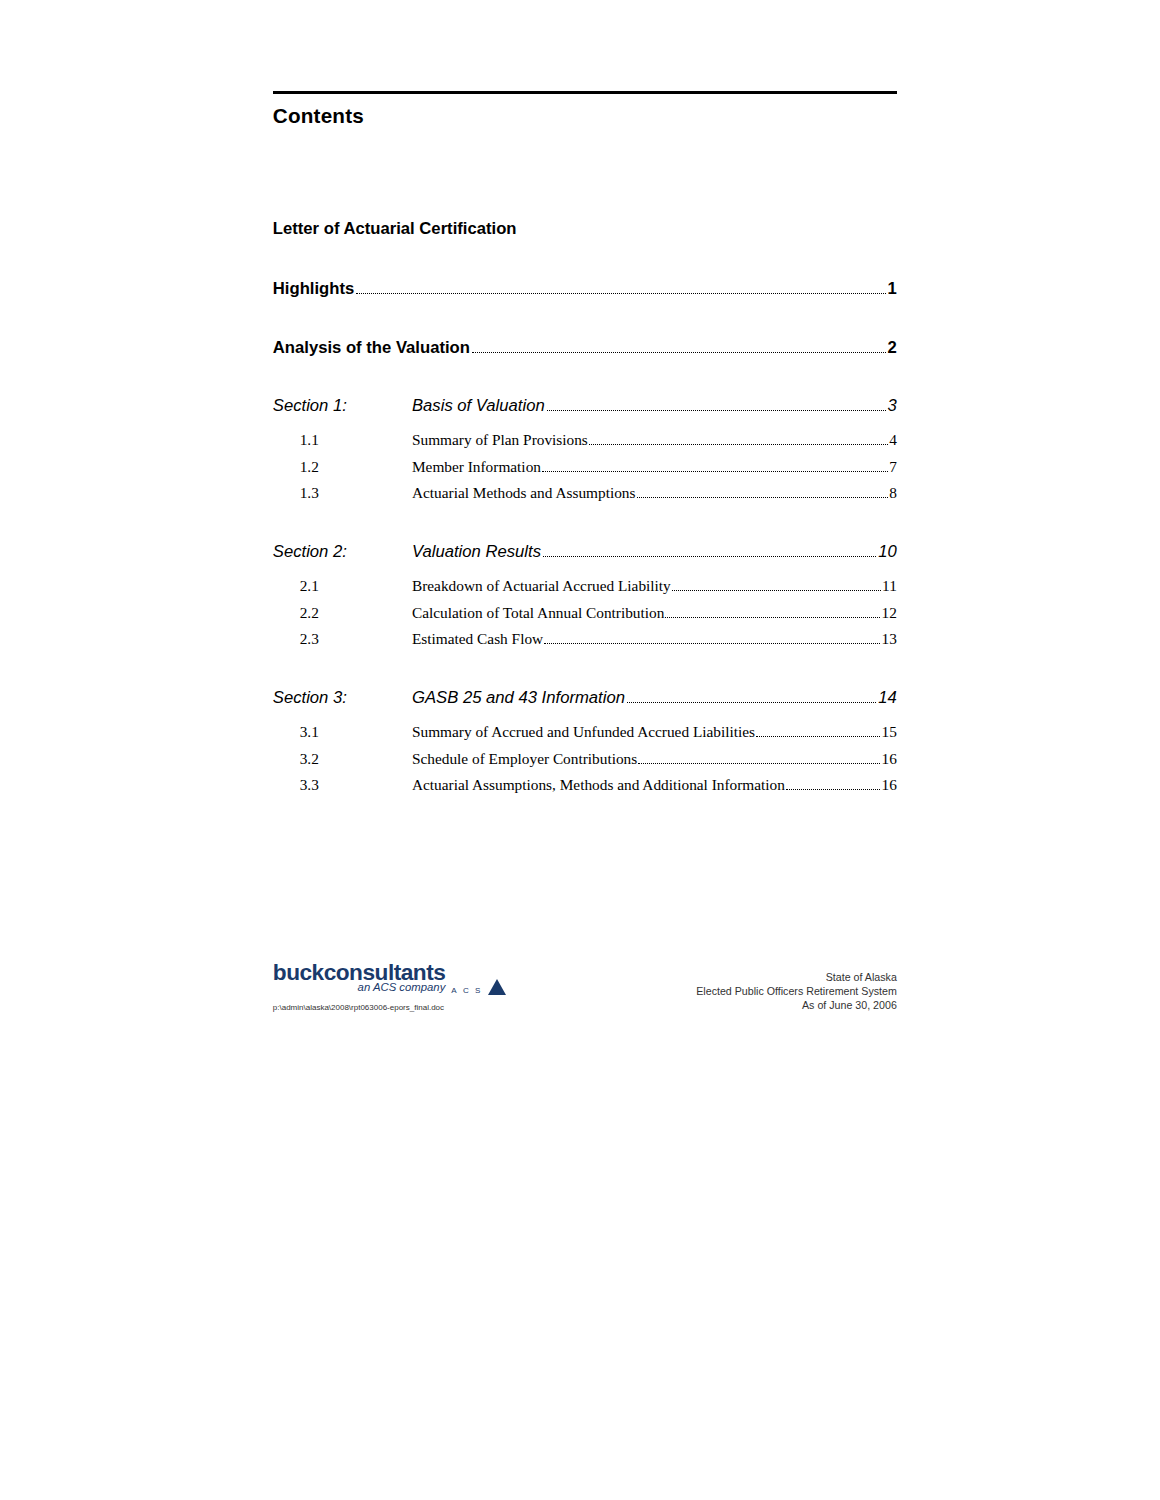Contents
Letter of Actuarial Certification
Highlights 1
Analysis of the Valuation 2
Section 1: Basis of Valuation 3
1.1 Summary of Plan Provisions 4
1.2 Member Information 7
1.3 Actuarial Methods and Assumptions 8
Section 2: Valuation Results 10
2.1 Breakdown of Actuarial Accrued Liability 11
2.2 Calculation of Total Annual Contribution 12
2.3 Estimated Cash Flow 13
Section 3: GASB 25 and 43 Information 14
3.1 Summary of Accrued and Unfunded Accrued Liabilities 15
3.2 Schedule of Employer Contributions 16
3.3 Actuarial Assumptions, Methods and Additional Information 16
buckconsultants an ACS company
A C S
p:\admin\alaska\2008\rpt063006-epors_final.doc
State of Alaska
Elected Public Officers Retirement System
As of June 30, 2006